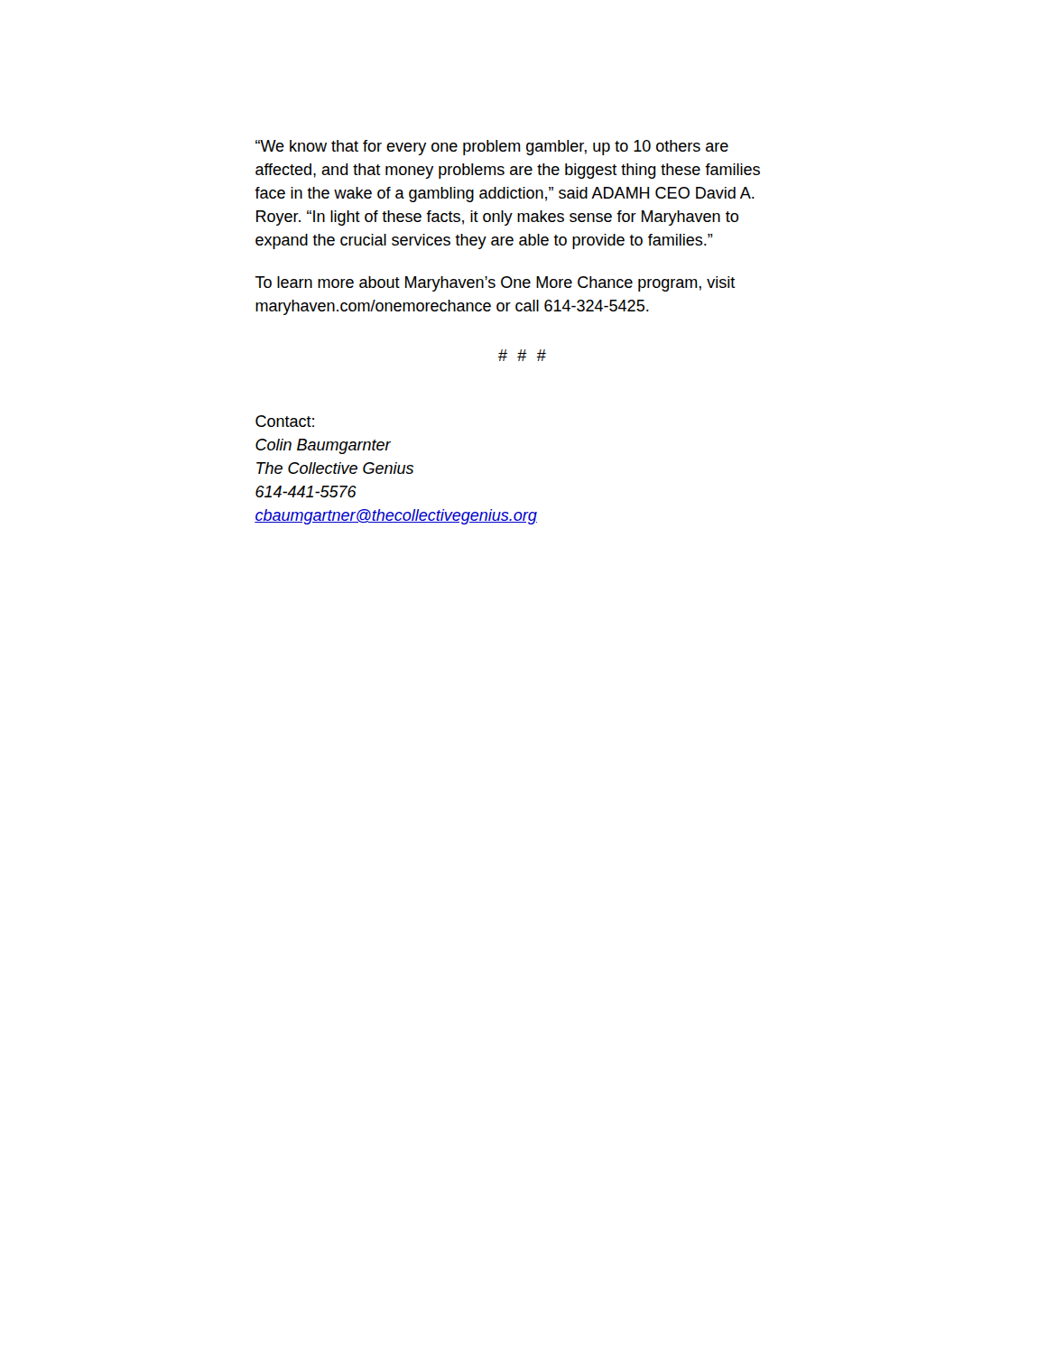“We know that for every one problem gambler, up to 10 others are affected, and that money problems are the biggest thing these families face in the wake of a gambling addiction,” said ADAMH CEO David A. Royer. “In light of these facts, it only makes sense for Maryhaven to expand the crucial services they are able to provide to families.”
To learn more about Maryhaven’s One More Chance program, visit maryhaven.com/onemorechance or call 614-324-5425.
# # #
Contact:
Colin Baumgarnter
The Collective Genius
614-441-5576
cbaumgartner@thecollectivegenius.org